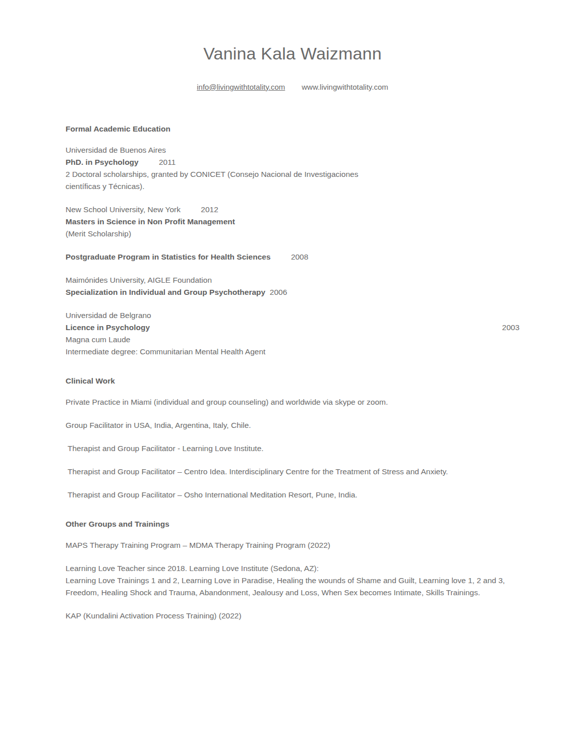Vanina Kala Waizmann
info@livingwithtotality.com www.livingwithtotality.com
Formal Academic Education
Universidad de Buenos Aires
PhD. in Psychology 2011
2 Doctoral scholarships, granted by CONICET (Consejo Nacional de Investigaciones
científicas y Técnicas).
New School University, New York 2012
Masters in Science in Non Profit Management
(Merit Scholarship)
Postgraduate Program in Statistics for Health Sciences 2008
Maimónides University, AIGLE Foundation
Specialization in Individual and Group Psychotherapy 2006
Universidad de Belgrano
Licence in Psychology 2003
Magna cum Laude
Intermediate degree: Communitarian Mental Health Agent
Clinical Work
Private Practice in Miami (individual and group counseling) and worldwide via skype or zoom.
Group Facilitator in USA, India, Argentina, Italy, Chile.
Therapist and Group Facilitator - Learning Love Institute.
Therapist and Group Facilitator – Centro Idea. Interdisciplinary Centre for the Treatment of Stress and Anxiety.
Therapist and Group Facilitator – Osho International Meditation Resort, Pune, India.
Other Groups and Trainings
MAPS Therapy Training Program – MDMA Therapy Training Program (2022)
Learning Love Teacher since 2018. Learning Love Institute (Sedona, AZ):
Learning Love Trainings 1 and 2, Learning Love in Paradise, Healing the wounds of Shame and Guilt, Learning love 1, 2 and 3, Freedom, Healing Shock and Trauma, Abandonment, Jealousy and Loss, When Sex becomes Intimate, Skills Trainings.
KAP (Kundalini Activation Process Training) (2022)